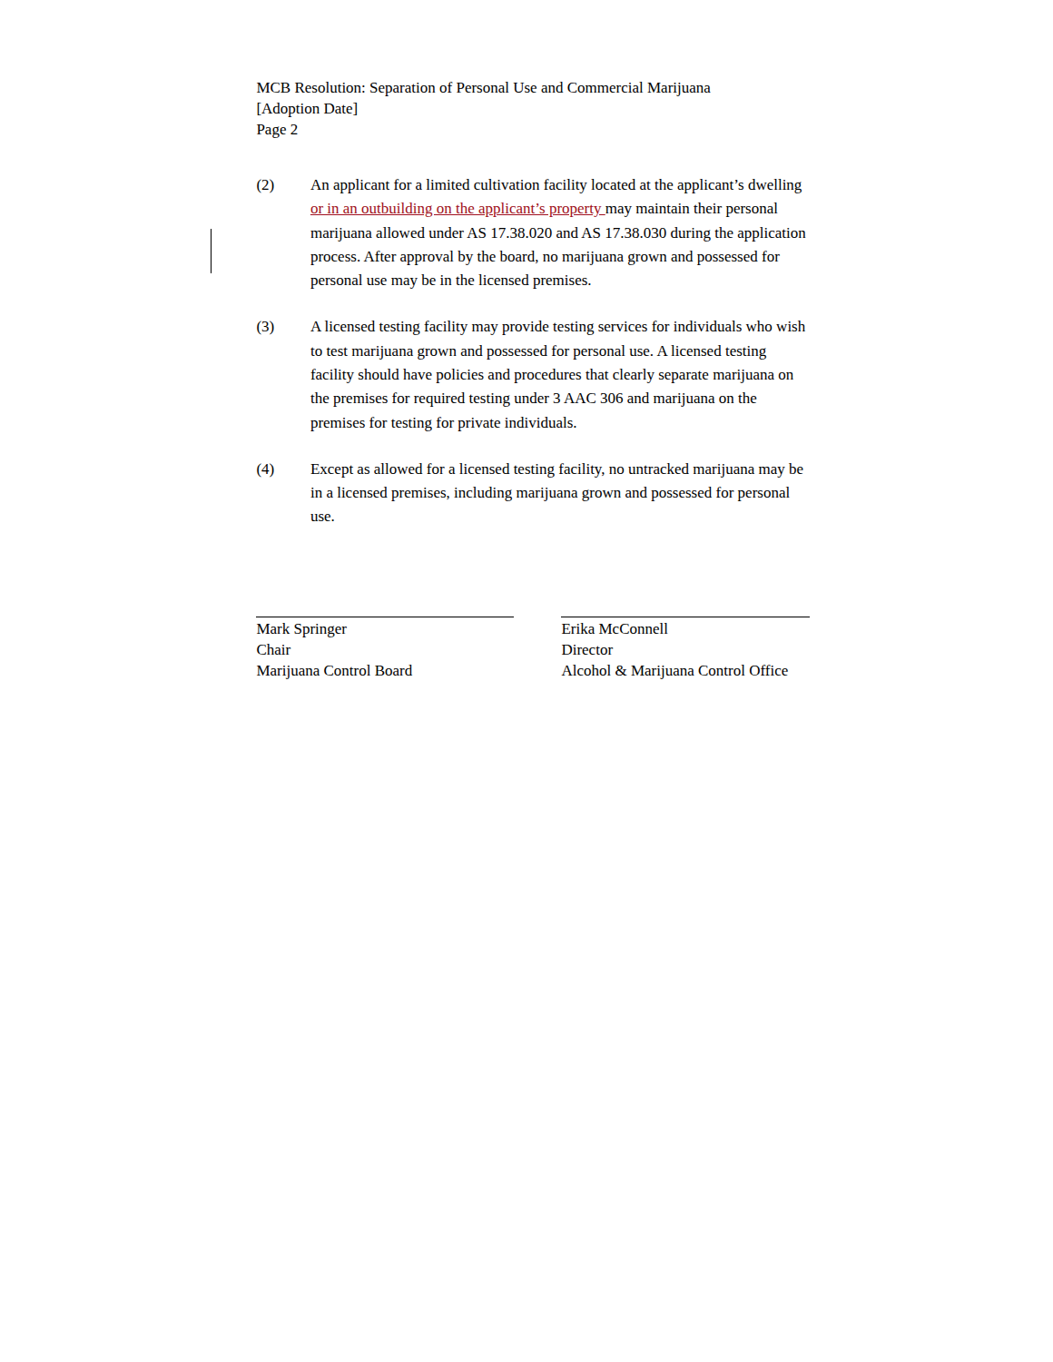MCB Resolution: Separation of Personal Use and Commercial Marijuana
[Adoption Date]
Page 2
(2) An applicant for a limited cultivation facility located at the applicant’s dwelling or in an outbuilding on the applicant’s property may maintain their personal marijuana allowed under AS 17.38.020 and AS 17.38.030 during the application process. After approval by the board, no marijuana grown and possessed for personal use may be in the licensed premises.
(3) A licensed testing facility may provide testing services for individuals who wish to test marijuana grown and possessed for personal use. A licensed testing facility should have policies and procedures that clearly separate marijuana on the premises for required testing under 3 AAC 306 and marijuana on the premises for testing for private individuals.
(4) Except as allowed for a licensed testing facility, no untracked marijuana may be in a licensed premises, including marijuana grown and possessed for personal use.
| Mark Springer Chair Marijuana Control Board | | Erika McConnell Director Alcohol & Marijuana Control Office |